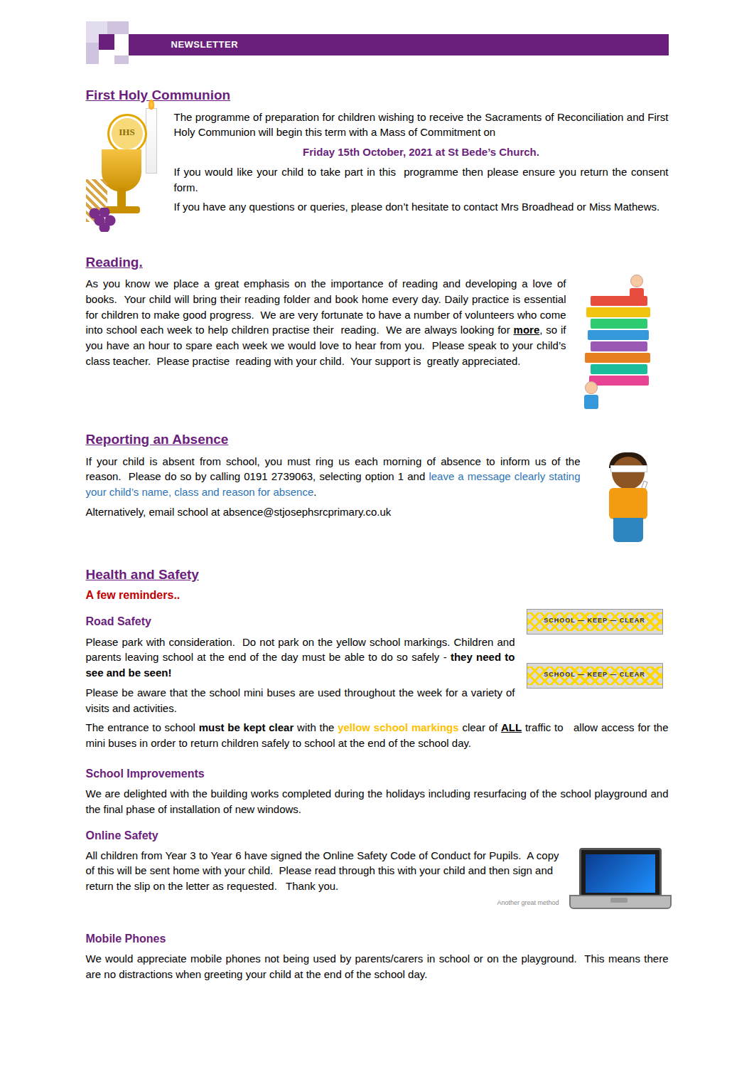NEWSLETTER
First Holy Communion
The programme of preparation for children wishing to receive the Sacraments of Reconciliation and First Holy Communion will begin this term with a Mass of Commitment on
Friday 15th October, 2021 at St Bede’s Church.
If you would like your child to take part in this programme then please ensure you return the consent form.
If you have any questions or queries, please don’t hesitate to contact Mrs Broadhead or Miss Mathews.
Reading.
As you know we place a great emphasis on the importance of reading and developing a love of books. Your child will bring their reading folder and book home every day. Daily practice is essential for children to make good progress. We are very fortunate to have a number of volunteers who come into school each week to help children practise their reading. We are always looking for more, so if you have an hour to spare each week we would love to hear from you. Please speak to your child’s class teacher. Please practise reading with your child. Your support is greatly appreciated.
Reporting an Absence
If your child is absent from school, you must ring us each morning of absence to inform us of the reason. Please do so by calling 0191 2739063, selecting option 1 and leave a message clearly stating your child’s name, class and reason for absence.
Alternatively, email school at absence@stjosephsrcprimary.co.uk
Health and Safety
A few reminders..
SCHOOL — KEEP — CLEAR
SCHOOL — KEEP — CLEAR
Road Safety
Please park with consideration. Do not park on the yellow school markings. Children and parents leaving school at the end of the day must be able to do so safely - they need to see and be seen!
Please be aware that the school mini buses are used throughout the week for a variety of visits and activities.
The entrance to school must be kept clear with the yellow school markings clear of ALL traffic to allow access for the mini buses in order to return children safely to school at the end of the school day.
School Improvements
We are delighted with the building works completed during the holidays including resurfacing of the school playground and the final phase of installation of new windows.
Online Safety
All children from Year 3 to Year 6 have signed the Online Safety Code of Conduct for Pupils. A copy of this will be sent home with your child. Please read through this with your child and then sign and return the slip on the letter as requested. Thank you.
Another great method
Mobile Phones
We would appreciate mobile phones not being used by parents/carers in school or on the playground. This means there are no distractions when greeting your child at the end of the school day.